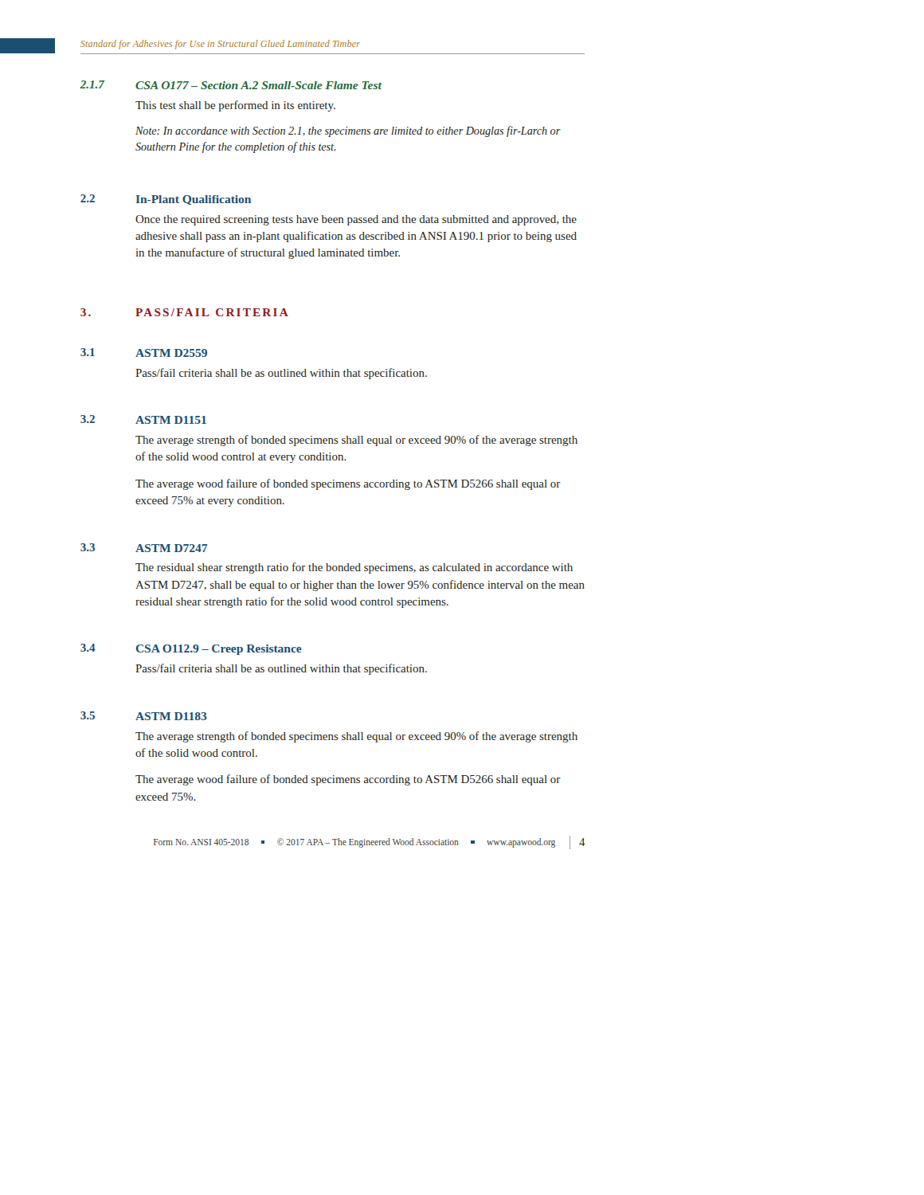Standard for Adhesives for Use in Structural Glued Laminated Timber
2.1.7
CSA O177 – Section A.2 Small-Scale Flame Test
This test shall be performed in its entirety.
Note: In accordance with Section 2.1, the specimens are limited to either Douglas fir-Larch or Southern Pine for the completion of this test.
2.2
In-Plant Qualification
Once the required screening tests have been passed and the data submitted and approved, the adhesive shall pass an in-plant qualification as described in ANSI A190.1 prior to being used in the manufacture of structural glued laminated timber.
3.
PASS/FAIL CRITERIA
3.1
ASTM D2559
Pass/fail criteria shall be as outlined within that specification.
3.2
ASTM D1151
The average strength of bonded specimens shall equal or exceed 90% of the average strength of the solid wood control at every condition.
The average wood failure of bonded specimens according to ASTM D5266 shall equal or exceed 75% at every condition.
3.3
ASTM D7247
The residual shear strength ratio for the bonded specimens, as calculated in accordance with ASTM D7247, shall be equal to or higher than the lower 95% confidence interval on the mean residual shear strength ratio for the solid wood control specimens.
3.4
CSA O112.9 – Creep Resistance
Pass/fail criteria shall be as outlined within that specification.
3.5
ASTM D1183
The average strength of bonded specimens shall equal or exceed 90% of the average strength of the solid wood control.
The average wood failure of bonded specimens according to ASTM D5266 shall equal or exceed 75%.
Form No. ANSI 405-2018 © 2017 APA – The Engineered Wood Association www.apawood.org 4